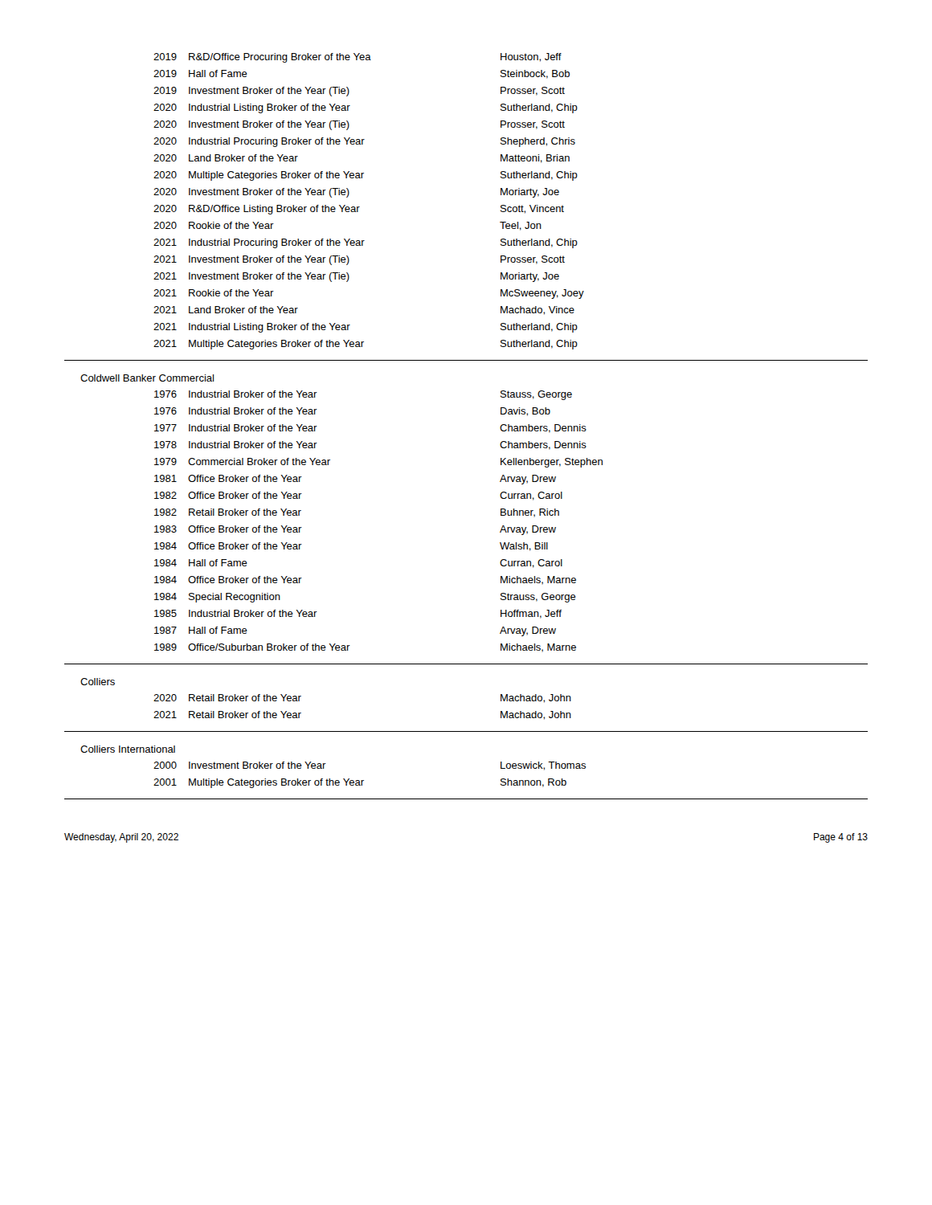| 2019 | R&D/Office Procuring Broker of the Yea | Houston, Jeff |
| 2019 | Hall of Fame | Steinbock, Bob |
| 2019 | Investment Broker of the Year (Tie) | Prosser, Scott |
| 2020 | Industrial Listing Broker of the Year | Sutherland, Chip |
| 2020 | Investment Broker of the Year (Tie) | Prosser, Scott |
| 2020 | Industrial Procuring Broker of the Year | Shepherd, Chris |
| 2020 | Land Broker of the Year | Matteoni, Brian |
| 2020 | Multiple Categories Broker of the Year | Sutherland, Chip |
| 2020 | Investment Broker of the Year (Tie) | Moriarty, Joe |
| 2020 | R&D/Office Listing Broker of the Year | Scott, Vincent |
| 2020 | Rookie of the Year | Teel, Jon |
| 2021 | Industrial Procuring Broker of the Year | Sutherland, Chip |
| 2021 | Investment Broker of the Year (Tie) | Prosser, Scott |
| 2021 | Investment Broker of the Year (Tie) | Moriarty, Joe |
| 2021 | Rookie of the Year | McSweeney, Joey |
| 2021 | Land Broker of the Year | Machado, Vince |
| 2021 | Industrial Listing Broker of the Year | Sutherland, Chip |
| 2021 | Multiple Categories Broker of the Year | Sutherland, Chip |
Coldwell Banker Commercial
| 1976 | Industrial Broker of the Year | Stauss, George |
| 1976 | Industrial Broker of the Year | Davis, Bob |
| 1977 | Industrial Broker of the Year | Chambers, Dennis |
| 1978 | Industrial Broker of the Year | Chambers, Dennis |
| 1979 | Commercial Broker of the Year | Kellenberger, Stephen |
| 1981 | Office Broker of the Year | Arvay, Drew |
| 1982 | Office Broker of the Year | Curran, Carol |
| 1982 | Retail Broker of the Year | Buhner, Rich |
| 1983 | Office Broker of the Year | Arvay, Drew |
| 1984 | Office Broker of the Year | Walsh, Bill |
| 1984 | Hall of Fame | Curran, Carol |
| 1984 | Office Broker of the Year | Michaels, Marne |
| 1984 | Special Recognition | Strauss, George |
| 1985 | Industrial Broker of the Year | Hoffman, Jeff |
| 1987 | Hall of Fame | Arvay, Drew |
| 1989 | Office/Suburban Broker of the Year | Michaels, Marne |
Colliers
| 2020 | Retail Broker of the Year | Machado, John |
| 2021 | Retail Broker of the Year | Machado, John |
Colliers International
| 2000 | Investment Broker of the Year | Loeswick, Thomas |
| 2001 | Multiple Categories Broker of the Year | Shannon, Rob |
Wednesday, April 20, 2022 Page 4 of 13